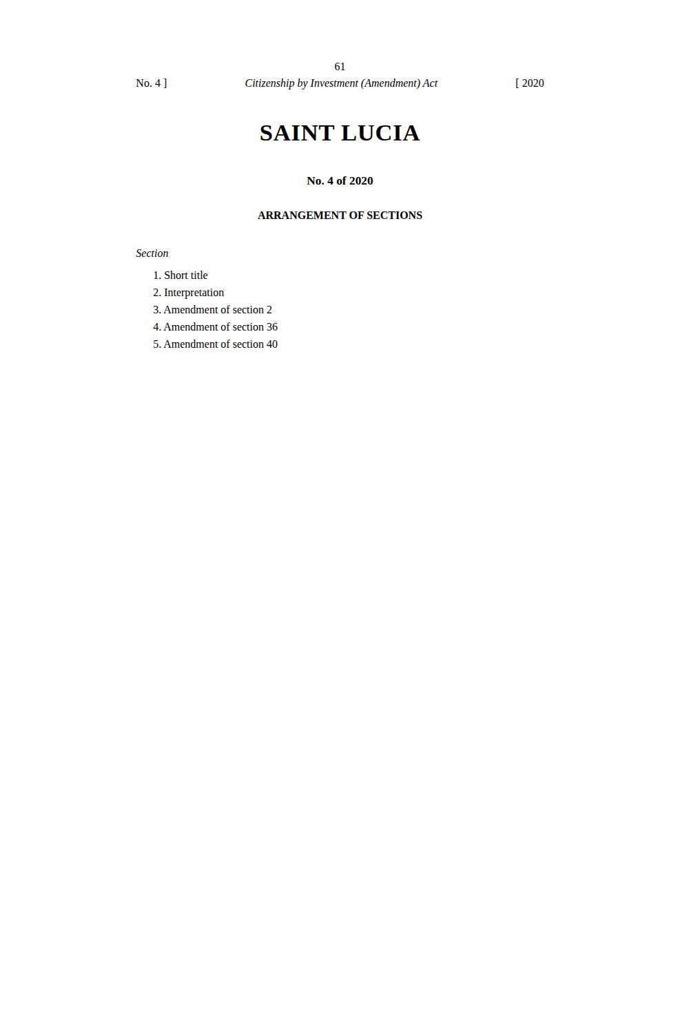61
No. 4 ] Citizenship by Investment (Amendment) Act [ 2020
SAINT LUCIA
No. 4 of 2020
ARRANGEMENT OF SECTIONS
Section
Short title
Interpretation
Amendment of section 2
Amendment of section 36
Amendment of section 40